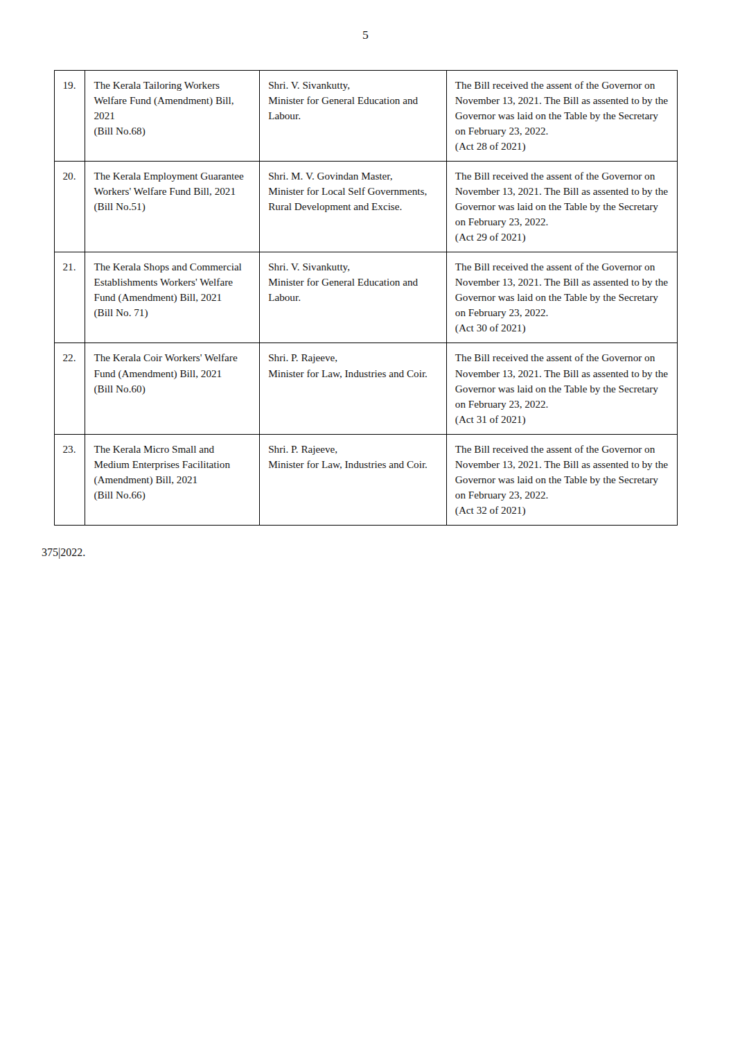5
| 19. | The Kerala Tailoring Workers Welfare Fund (Amendment) Bill, 2021 (Bill No.68) | Shri. V. Sivankutty, Minister for General Education and Labour. | The Bill received the assent of the Governor on November 13, 2021. The Bill as assented to by the Governor was laid on the Table by the Secretary on February 23, 2022. (Act 28 of 2021) |
| 20. | The Kerala Employment Guarantee Workers' Welfare Fund Bill, 2021 (Bill No.51) | Shri. M. V. Govindan Master, Minister for Local Self Governments, Rural Development and Excise. | The Bill received the assent of the Governor on November 13, 2021. The Bill as assented to by the Governor was laid on the Table by the Secretary on February 23, 2022. (Act 29 of 2021) |
| 21. | The Kerala Shops and Commercial Establishments Workers' Welfare Fund (Amendment) Bill, 2021 (Bill No. 71) | Shri. V. Sivankutty, Minister for General Education and Labour. | The Bill received the assent of the Governor on November 13, 2021. The Bill as assented to by the Governor was laid on the Table by the Secretary on February 23, 2022. (Act 30 of 2021) |
| 22. | The Kerala Coir Workers' Welfare Fund (Amendment) Bill, 2021 (Bill No.60) | Shri. P. Rajeeve, Minister for Law, Industries and Coir. | The Bill received the assent of the Governor on November 13, 2021. The Bill as assented to by the Governor was laid on the Table by the Secretary on February 23, 2022. (Act 31 of 2021) |
| 23. | The Kerala Micro Small and Medium Enterprises Facilitation (Amendment) Bill, 2021 (Bill No.66) | Shri. P. Rajeeve, Minister for Law, Industries and Coir. | The Bill received the assent of the Governor on November 13, 2021. The Bill as assented to by the Governor was laid on the Table by the Secretary on February 23, 2022. (Act 32 of 2021) |
375|2022.